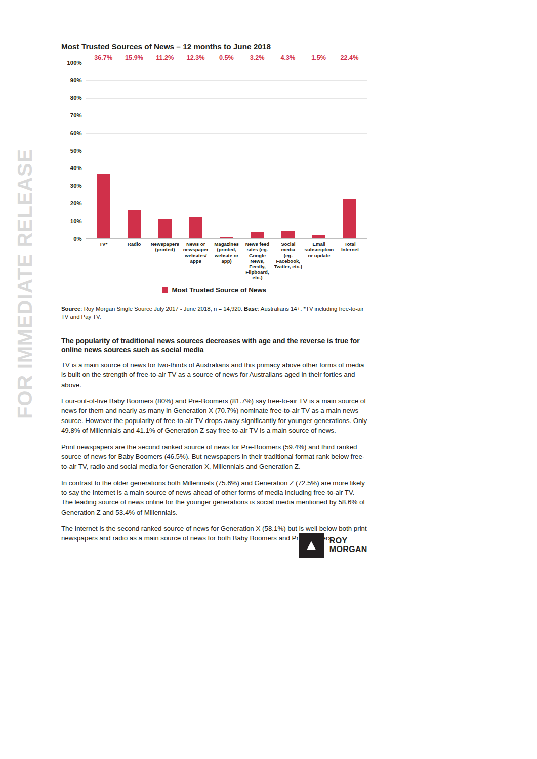FOR IMMEDIATE RELEASE
Most Trusted Sources of News – 12 months to June 2018
100%
90%
80%
70%
60%
50%
40%
30%
20%
10%
0%
36.7%
15.9%
11.2%
12.3%
0.5%
3.2%
4.3%
1.5%
22.4%
TV*
Radio
Newspapers
(printed)
News or
newspaper
websites/
apps
Magazines
(printed,
website or
app)
News feed
sites (eg.
Google News,
Feedly,
Flipboard,
etc.)
Social media
(eg. Facebook,
Twitter, etc.)
Email
subscription
or update
Total Internet
Most Trusted Source of News
Source: Roy Morgan Single Source July 2017 - June 2018, n = 14,920. Base: Australians 14+. *TV including free-to-air TV and Pay TV.
The popularity of traditional news sources decreases with age and the reverse is true for online news sources such as social media
TV is a main source of news for two-thirds of Australians and this primacy above other forms of media is built on the strength of free-to-air TV as a source of news for Australians aged in their forties and above.
Four-out-of-five Baby Boomers (80%) and Pre-Boomers (81.7%) say free-to-air TV is a main source of news for them and nearly as many in Generation X (70.7%) nominate free-to-air TV as a main news source. However the popularity of free-to-air TV drops away significantly for younger generations. Only 49.8% of Millennials and 41.1% of Generation Z say free-to-air TV is a main source of news.
Print newspapers are the second ranked source of news for Pre-Boomers (59.4%) and third ranked source of news for Baby Boomers (46.5%). But newspapers in their traditional format rank below free-to-air TV, radio and social media for Generation X, Millennials and Generation Z.
In contrast to the older generations both Millennials (75.6%) and Generation Z (72.5%) are more likely to say the Internet is a main source of news ahead of other forms of media including free-to-air TV. The leading source of news online for the younger generations is social media mentioned by 58.6% of Generation Z and 53.4% of Millennials.
The Internet is the second ranked source of news for Generation X (58.1%) but is well below both print newspapers and radio as a main source of news for both Baby Boomers and Pre-Boomers.
ROY
MORGAN